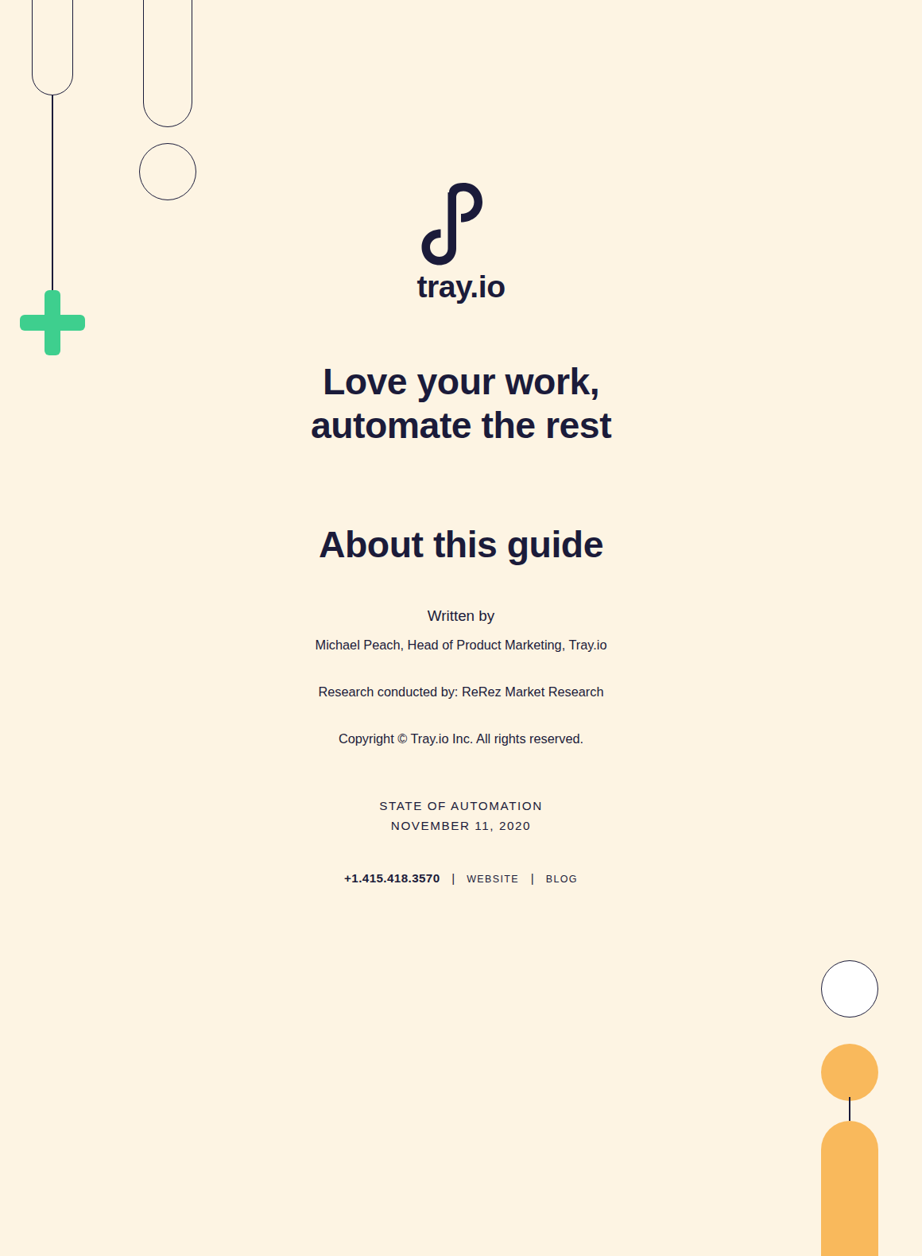tray.io
Love your work,
automate the rest
About this guide
Written by
Michael Peach, Head of Product Marketing, Tray.io
Research conducted by: ReRez Market Research
Copyright © Tray.io Inc. All rights reserved.
STATE OF AUTOMATION
NOVEMBER 11, 2020
+1.415.418.3570 | WEBSITE | BLOG